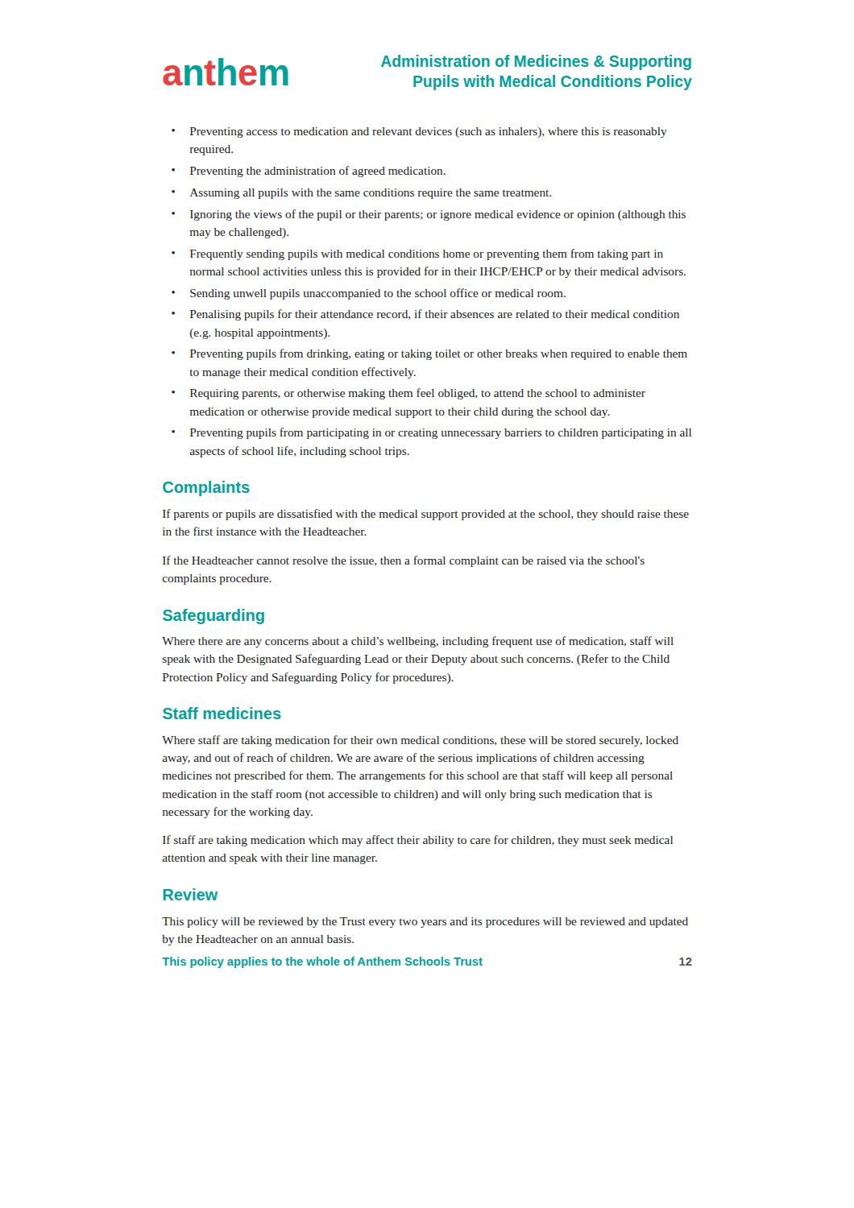anthem
Administration of Medicines & Supporting
Pupils with Medical Conditions Policy
Preventing access to medication and relevant devices (such as inhalers), where this is reasonably required.
Preventing the administration of agreed medication.
Assuming all pupils with the same conditions require the same treatment.
Ignoring the views of the pupil or their parents; or ignore medical evidence or opinion (although this may be challenged).
Frequently sending pupils with medical conditions home or preventing them from taking part in normal school activities unless this is provided for in their IHCP/EHCP or by their medical advisors.
Sending unwell pupils unaccompanied to the school office or medical room.
Penalising pupils for their attendance record, if their absences are related to their medical condition (e.g. hospital appointments).
Preventing pupils from drinking, eating or taking toilet or other breaks when required to enable them to manage their medical condition effectively.
Requiring parents, or otherwise making them feel obliged, to attend the school to administer medication or otherwise provide medical support to their child during the school day.
Preventing pupils from participating in or creating unnecessary barriers to children participating in all aspects of school life, including school trips.
Complaints
If parents or pupils are dissatisfied with the medical support provided at the school, they should raise these in the first instance with the Headteacher.
If the Headteacher cannot resolve the issue, then a formal complaint can be raised via the school's complaints procedure.
Safeguarding
Where there are any concerns about a child’s wellbeing, including frequent use of medication, staff will speak with the Designated Safeguarding Lead or their Deputy about such concerns. (Refer to the Child Protection Policy and Safeguarding Policy for procedures).
Staff medicines
Where staff are taking medication for their own medical conditions, these will be stored securely, locked away, and out of reach of children. We are aware of the serious implications of children accessing medicines not prescribed for them. The arrangements for this school are that staff will keep all personal medication in the staff room (not accessible to children) and will only bring such medication that is necessary for the working day.
If staff are taking medication which may affect their ability to care for children, they must seek medical attention and speak with their line manager.
Review
This policy will be reviewed by the Trust every two years and its procedures will be reviewed and updated by the Headteacher on an annual basis.
This policy applies to the whole of Anthem Schools Trust 12